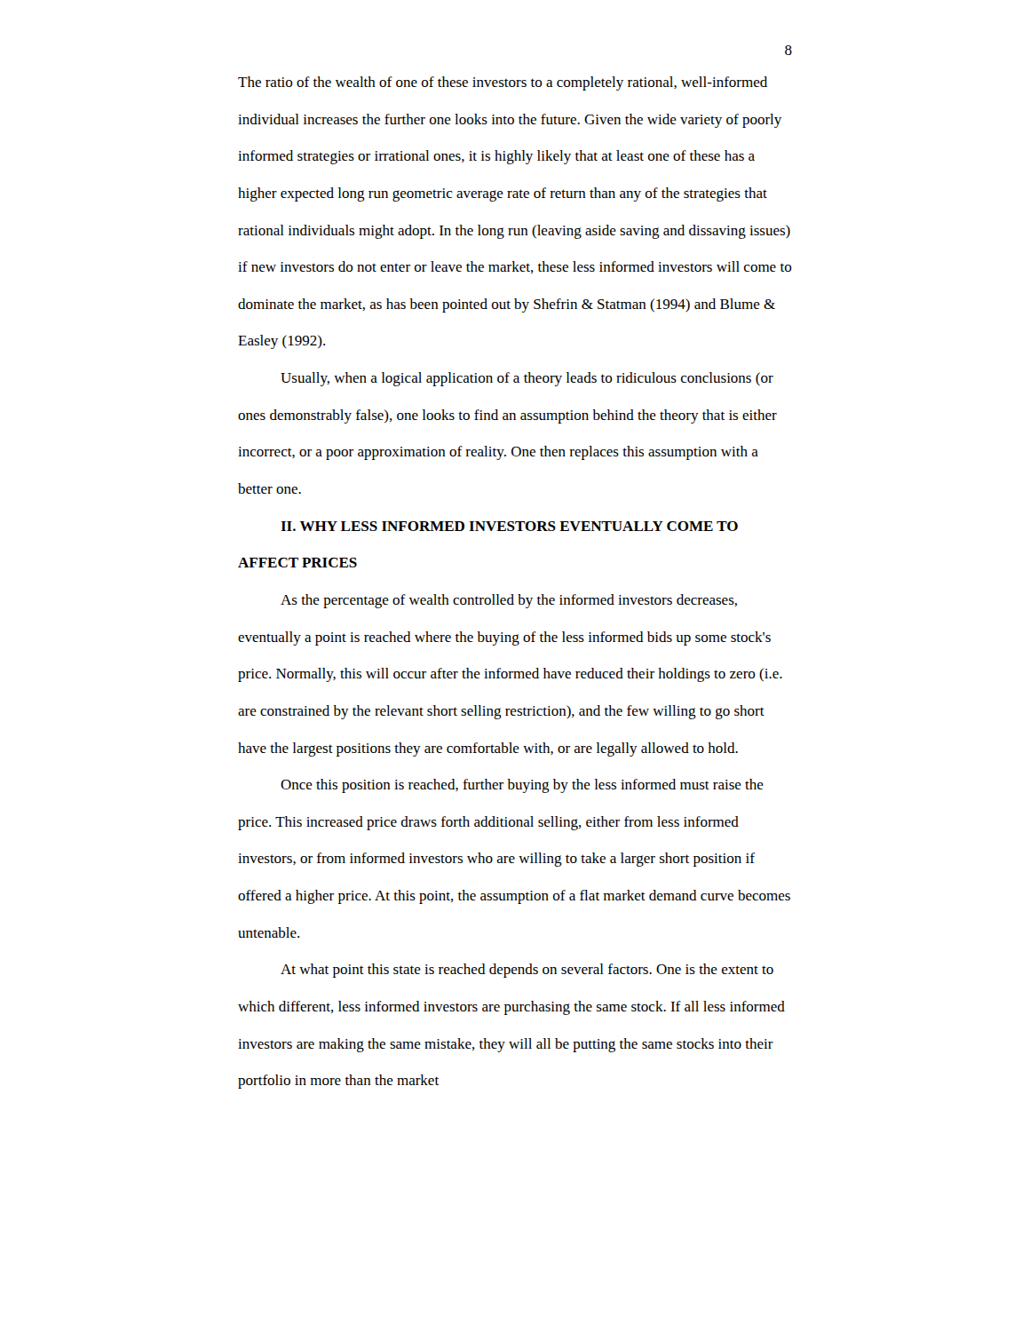8
The ratio of the wealth of one of these investors to a completely rational, well-informed individual increases the further one looks into the future. Given the wide variety of poorly informed strategies or irrational ones, it is highly likely that at least one of these has a higher expected long run geometric average rate of return than any of the strategies that rational individuals might adopt. In the long run (leaving aside saving and dissaving issues) if new investors do not enter or leave the market, these less informed investors will come to dominate the market, as has been pointed out by Shefrin & Statman (1994) and Blume & Easley (1992).
Usually, when a logical application of a theory leads to ridiculous conclusions (or ones demonstrably false), one looks to find an assumption behind the theory that is either incorrect, or a poor approximation of reality. One then replaces this assumption with a better one.
II. WHY LESS INFORMED INVESTORS EVENTUALLY COME TO AFFECT PRICES
As the percentage of wealth controlled by the informed investors decreases, eventually a point is reached where the buying of the less informed bids up some stock's price. Normally, this will occur after the informed have reduced their holdings to zero (i.e. are constrained by the relevant short selling restriction), and the few willing to go short have the largest positions they are comfortable with, or are legally allowed to hold.
Once this position is reached, further buying by the less informed must raise the price. This increased price draws forth additional selling, either from less informed investors, or from informed investors who are willing to take a larger short position if offered a higher price. At this point, the assumption of a flat market demand curve becomes untenable.
At what point this state is reached depends on several factors. One is the extent to which different, less informed investors are purchasing the same stock. If all less informed investors are making the same mistake, they will all be putting the same stocks into their portfolio in more than the market